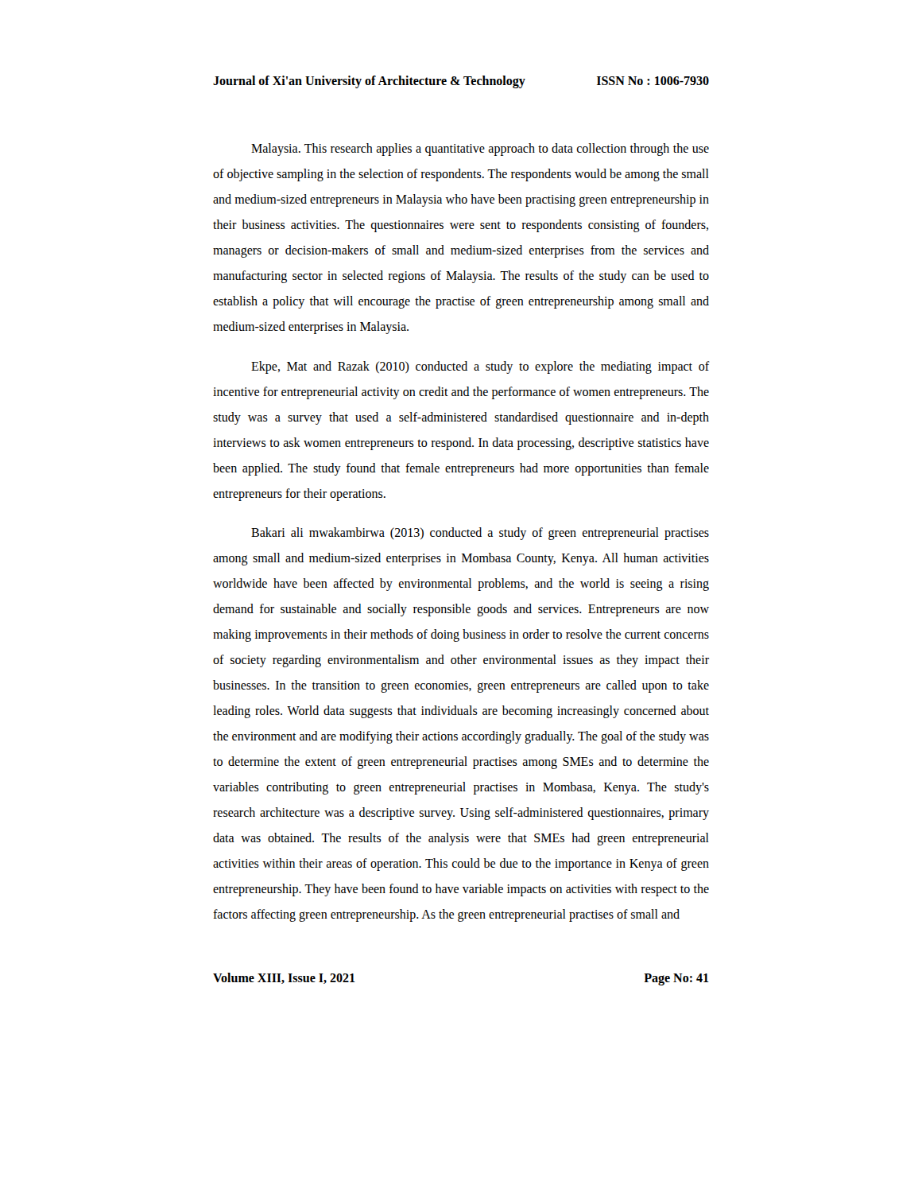Journal of Xi'an University of Architecture & Technology
ISSN No : 1006-7930
Malaysia. This research applies a quantitative approach to data collection through the use of objective sampling in the selection of respondents. The respondents would be among the small and medium-sized entrepreneurs in Malaysia who have been practising green entrepreneurship in their business activities. The questionnaires were sent to respondents consisting of founders, managers or decision-makers of small and medium-sized enterprises from the services and manufacturing sector in selected regions of Malaysia. The results of the study can be used to establish a policy that will encourage the practise of green entrepreneurship among small and medium-sized enterprises in Malaysia.
Ekpe, Mat and Razak (2010) conducted a study to explore the mediating impact of incentive for entrepreneurial activity on credit and the performance of women entrepreneurs. The study was a survey that used a self-administered standardised questionnaire and in-depth interviews to ask women entrepreneurs to respond. In data processing, descriptive statistics have been applied. The study found that female entrepreneurs had more opportunities than female entrepreneurs for their operations.
Bakari ali mwakambirwa (2013) conducted a study of green entrepreneurial practises among small and medium-sized enterprises in Mombasa County, Kenya. All human activities worldwide have been affected by environmental problems, and the world is seeing a rising demand for sustainable and socially responsible goods and services. Entrepreneurs are now making improvements in their methods of doing business in order to resolve the current concerns of society regarding environmentalism and other environmental issues as they impact their businesses. In the transition to green economies, green entrepreneurs are called upon to take leading roles. World data suggests that individuals are becoming increasingly concerned about the environment and are modifying their actions accordingly gradually. The goal of the study was to determine the extent of green entrepreneurial practises among SMEs and to determine the variables contributing to green entrepreneurial practises in Mombasa, Kenya. The study's research architecture was a descriptive survey. Using self-administered questionnaires, primary data was obtained. The results of the analysis were that SMEs had green entrepreneurial activities within their areas of operation. This could be due to the importance in Kenya of green entrepreneurship. They have been found to have variable impacts on activities with respect to the factors affecting green entrepreneurship. As the green entrepreneurial practises of small and
Volume XIII, Issue I, 2021
Page No: 41